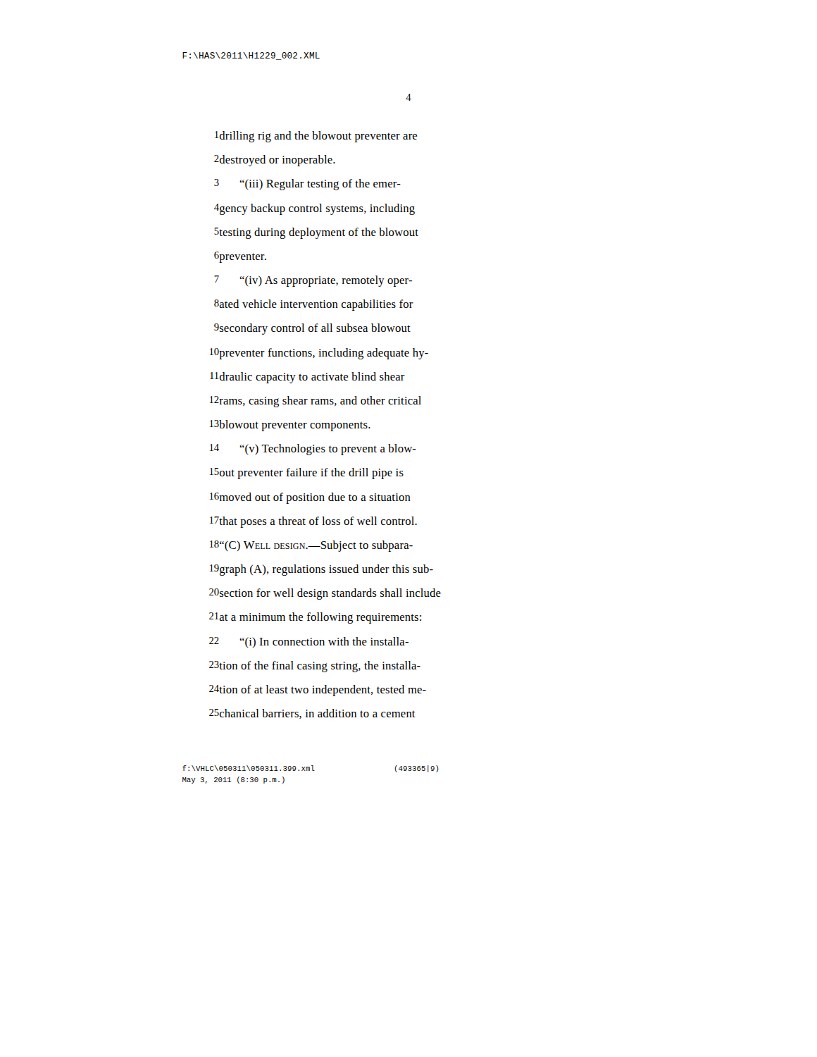F:\HAS\2011\H1229_002.XML
4
| 1 | drilling rig and the blowout preventer are |
| 2 | destroyed or inoperable. |
| 3 | “(iii) Regular testing of the emer- |
| 4 | gency backup control systems, including |
| 5 | testing during deployment of the blowout |
| 6 | preventer. |
| 7 | “(iv) As appropriate, remotely oper- |
| 8 | ated vehicle intervention capabilities for |
| 9 | secondary control of all subsea blowout |
| 10 | preventer functions, including adequate hy- |
| 11 | draulic capacity to activate blind shear |
| 12 | rams, casing shear rams, and other critical |
| 13 | blowout preventer components. |
| 14 | “(v) Technologies to prevent a blow- |
| 15 | out preventer failure if the drill pipe is |
| 16 | moved out of position due to a situation |
| 17 | that poses a threat of loss of well control. |
| 18 | “(C) Well design. —Subject to subpara- |
| 19 | graph (A), regulations issued under this sub- |
| 20 | section for well design standards shall include |
| 21 | at a minimum the following requirements: |
| 22 | “(i) In connection with the installa- |
| 23 | tion of the final casing string, the installa- |
| 24 | tion of at least two independent, tested me- |
| 25 | chanical barriers, in addition to a cement |
f:\VHLC\050311\050311.399.xml (493365|9)
May 3, 2011 (8:30 p.m.)